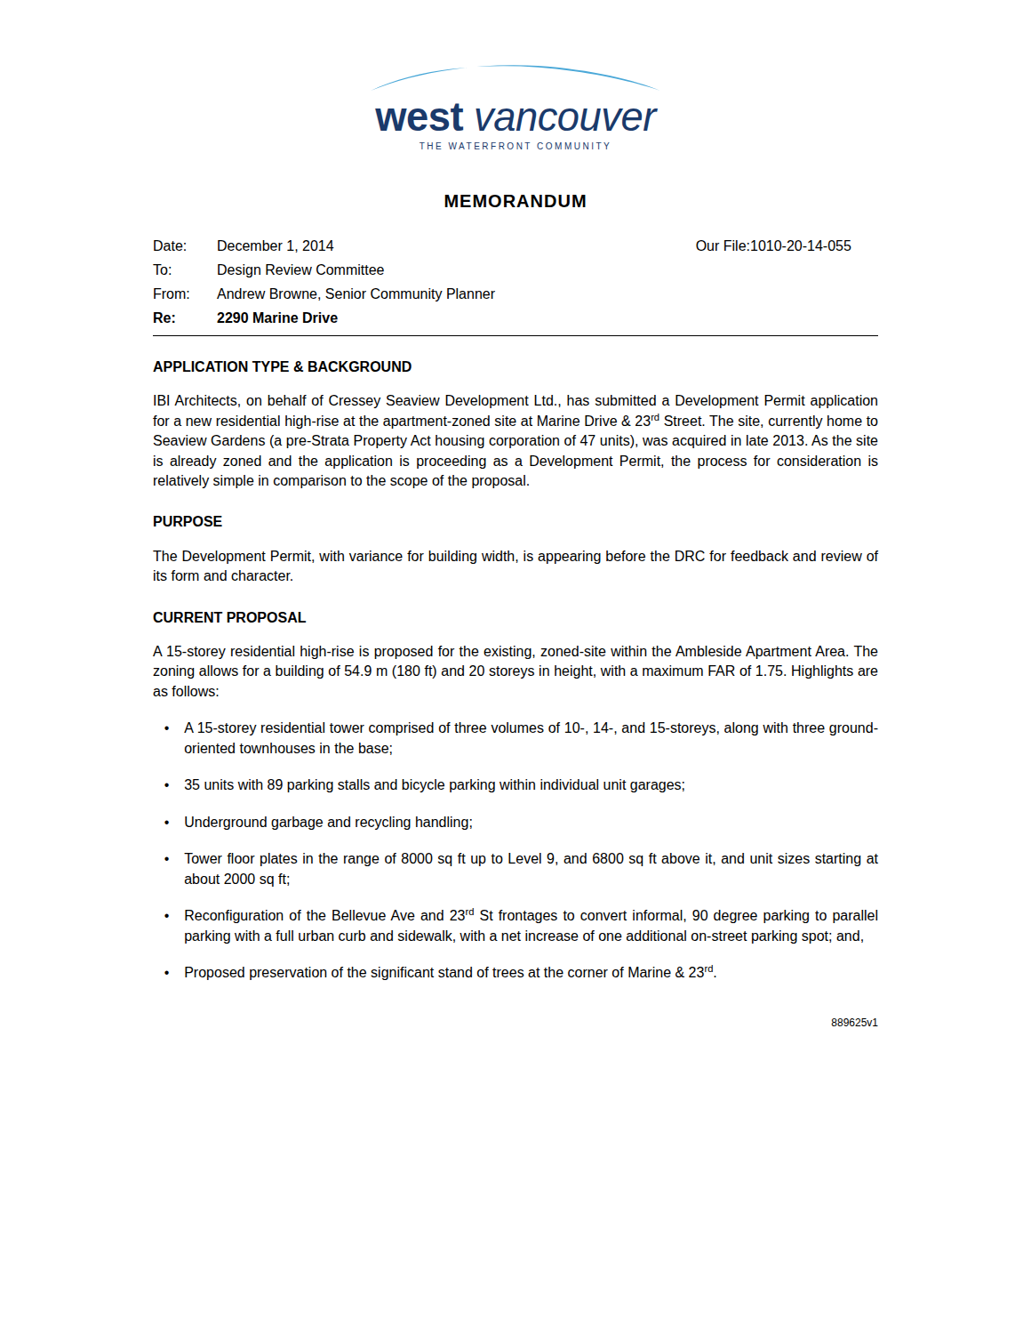west vancouver
THE WATERFRONT COMMUNITY
MEMORANDUM
| Date: | December 1, 2014 | Our File: | 1010-20-14-055 |
| To: | Design Review Committee |
| From: | Andrew Browne, Senior Community Planner |
| Re: | 2290 Marine Drive |
APPLICATION TYPE & BACKGROUND
IBI Architects, on behalf of Cressey Seaview Development Ltd., has submitted a Development Permit application for a new residential high-rise at the apartment-zoned site at Marine Drive & 23rd Street. The site, currently home to Seaview Gardens (a pre-Strata Property Act housing corporation of 47 units), was acquired in late 2013. As the site is already zoned and the application is proceeding as a Development Permit, the process for consideration is relatively simple in comparison to the scope of the proposal.
PURPOSE
The Development Permit, with variance for building width, is appearing before the DRC for feedback and review of its form and character.
CURRENT PROPOSAL
A 15-storey residential high-rise is proposed for the existing, zoned-site within the Ambleside Apartment Area. The zoning allows for a building of 54.9 m (180 ft) and 20 storeys in height, with a maximum FAR of 1.75. Highlights are as follows:
A 15-storey residential tower comprised of three volumes of 10-, 14-, and 15-storeys, along with three ground-oriented townhouses in the base;
35 units with 89 parking stalls and bicycle parking within individual unit garages;
Underground garbage and recycling handling;
Tower floor plates in the range of 8000 sq ft up to Level 9, and 6800 sq ft above it, and unit sizes starting at about 2000 sq ft;
Reconfiguration of the Bellevue Ave and 23rd St frontages to convert informal, 90 degree parking to parallel parking with a full urban curb and sidewalk, with a net increase of one additional on-street parking spot; and,
Proposed preservation of the significant stand of trees at the corner of Marine & 23rd.
889625v1